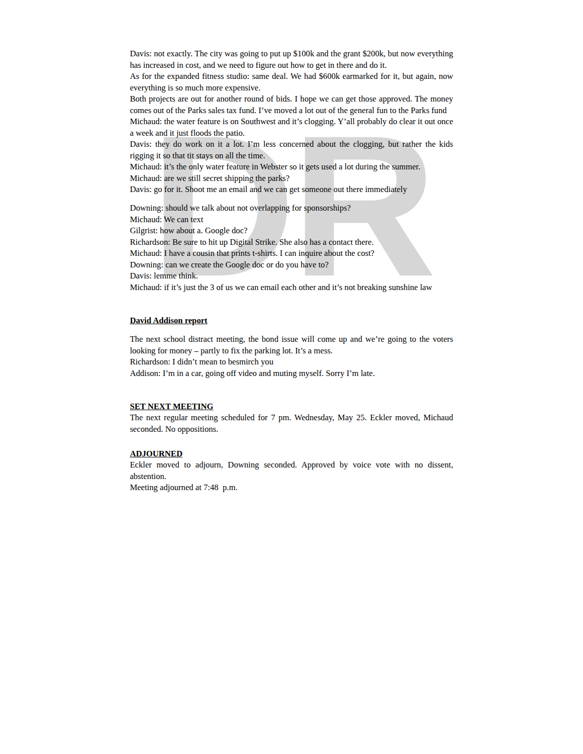DR
Davis: not exactly. The city was going to put up $100k and the grant $200k, but now everything has increased in cost, and we need to figure out how to get in there and do it.
As for the expanded fitness studio: same deal. We had $600k earmarked for it, but again, now everything is so much more expensive.
Both projects are out for another round of bids. I hope we can get those approved. The money comes out of the Parks sales tax fund. I’ve moved a lot out of the general fun to the Parks fund
Michaud: the water feature is on Southwest and it’s clogging. Y’all probably do clear it out once a week and it just floods the patio.
Davis: they do work on it a lot. I’m less concerned about the clogging, but rather the kids rigging it so that tit stays on all the time.
Michaud: it’s the only water feature in Webster so it gets used a lot during the summer.
Michaud: are we still secret shipping the parks?
Davis: go for it. Shoot me an email and we can get someone out there immediately
Downing: should we talk about not overlapping for sponsorships?
Michaud: We can text
Gilgrist: how about a. Google doc?
Richardson: Be sure to hit up Digital Strike. She also has a contact there.
Michaud: I have a cousin that prints t-shirts. I can inquire about the cost?
Downing: can we create the Google doc or do you have to?
Davis: lemme think.
Michaud: if it’s just the 3 of us we can email each other and it’s not breaking sunshine law
David Addison report
The next school distract meeting, the bond issue will come up and we’re going to the voters looking for money – partly to fix the parking lot. It’s a mess.
Richardson: I didn’t mean to besmirch you
Addison: I’m in a car, going off video and muting myself. Sorry I’m late.
SET NEXT MEETING
The next regular meeting scheduled for 7 pm. Wednesday, May 25. Eckler moved, Michaud seconded. No oppositions.
ADJOURNED
Eckler moved to adjourn, Downing seconded. Approved by voice vote with no dissent, abstention.
Meeting adjourned at 7:48 p.m.